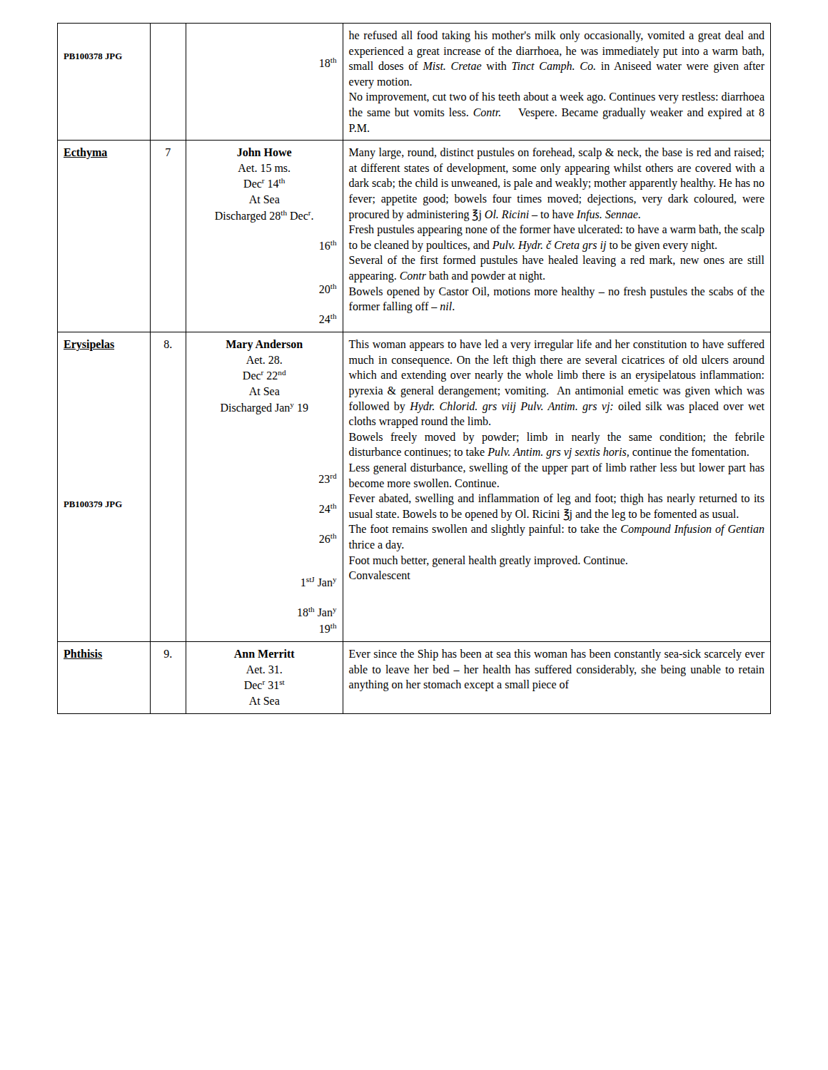| PB100378 JPG | | 18 th | he refused all food taking his mother's milk only occasionally, vomited a great deal and experienced a great increase of the diarrhoea, he was immediately put into a warm bath, small doses of Mist. Cretae with Tinct Camph. Co. in Aniseed water were given after every motion. No improvement, cut two of his teeth about a week ago. Continues very restless: diarrhoea the same but vomits less. Contr. Vespere. Became gradually weaker and expired at 8 P.M. |
| Ecthyma | 7 | John Howe Aet. 15 ms. Dec r 14 th At Sea Discharged 28 th Dec r . 16 th 20 th 24 th | Many large, round, distinct pustules on forehead, scalp & neck, the base is red and raised; at different states of development, some only appearing whilst others are covered with a dark scab; the child is unweaned, is pale and weakly; mother apparently healthy. He has no fever; appetite good; bowels four times moved; dejections, very dark coloured, were procured by administering ℥j Ol. Ricini – to have Infus. Sennae. Fresh pustules appearing none of the former have ulcerated: to have a warm bath, the scalp to be cleaned by poultices, and Pulv. Hydr. č Creta grs ij to be given every night. Several of the first formed pustules have healed leaving a red mark, new ones are still appearing. Contr bath and powder at night. Bowels opened by Castor Oil, motions more healthy – no fresh pustules the scabs of the former falling off – nil . |
| Erysipelas PB100379 JPG | 8. | Mary Anderson Aet. 28. Dec r 22 nd At Sea Discharged Jan y 19 23 rd 24 th 26 th 1 stJ Jan y 18 th Jan y 19 th | This woman appears to have led a very irregular life and her constitution to have suffered much in consequence. On the left thigh there are several cicatrices of old ulcers around which and extending over nearly the whole limb there is an erysipelatous inflammation: pyrexia & general derangement; vomiting. An antimonial emetic was given which was followed by Hydr. Chlorid. grs viij Pulv. Antim. grs vj: oiled silk was placed over wet cloths wrapped round the limb. Bowels freely moved by powder; limb in nearly the same condition; the febrile disturbance continues; to take Pulv. Antim. grs vj sextis horis, continue the fomentation. Less general disturbance, swelling of the upper part of limb rather less but lower part has become more swollen. Continue. Fever abated, swelling and inflammation of leg and foot; thigh has nearly returned to its usual state. Bowels to be opened by Ol. Ricini ℥j and the leg to be fomented as usual. The foot remains swollen and slightly painful: to take the Compound Infusion of Gentian thrice a day. Foot much better, general health greatly improved. Continue. Convalescent |
| Phthisis | 9. | Ann Merritt Aet. 31. Dec r 31 st At Sea | Ever since the Ship has been at sea this woman has been constantly sea-sick scarcely ever able to leave her bed – her health has suffered considerably, she being unable to retain anything on her stomach except a small piece of |